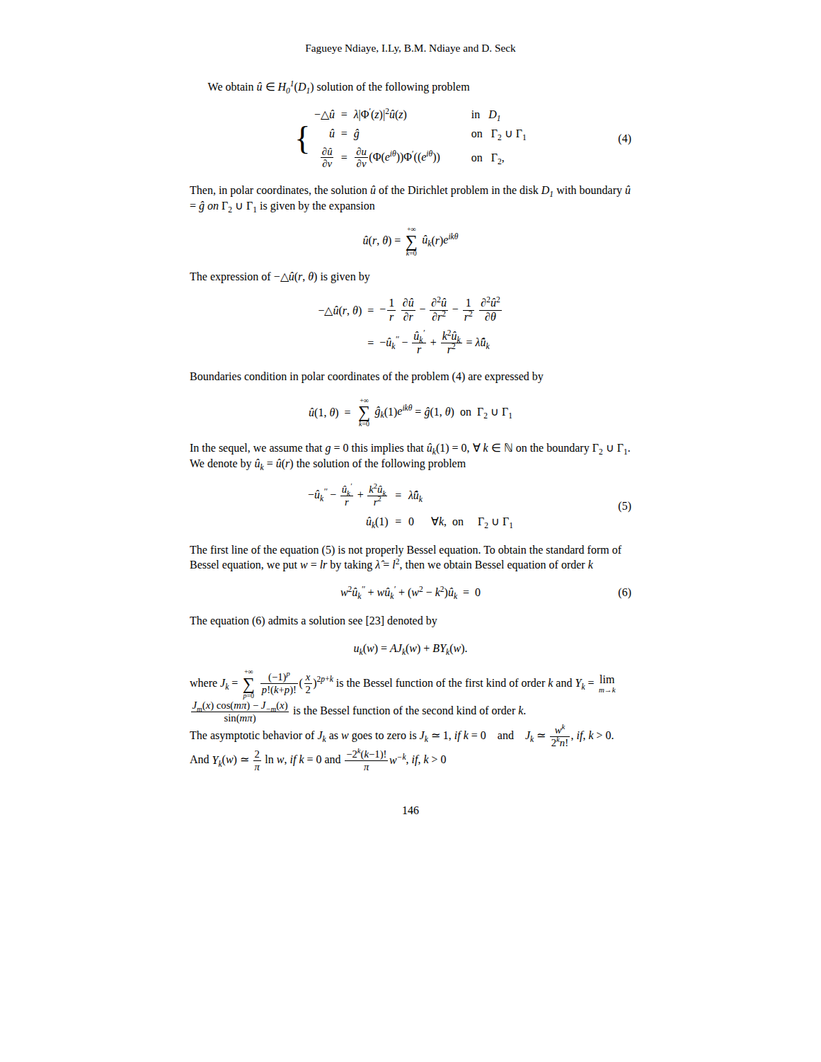Fagueye Ndiaye, I.Ly, B.M. Ndiaye and D. Seck
We obtain û ∈ H01(D1) solution of the following problem
{ −△û = λ|Φ′(z)|2û(z) in D1 û = ĝ on Γ2 ∪ Γ1 ∂û∂ν = ∂u∂ν(Φ(eiθ))Φ′((eiθ)) on Γ2, (4)
Then, in polar coordinates, the solution û of the Dirichlet problem in the disk D1 with boundary û = ĝ on Γ2 ∪ Γ1 is given by the expansion
û(r, θ) = +∞ ∑ k=0 ûk(r)eikθ
The expression of −△û(r, θ) is given by
−△û(r, θ) = −1 r ∂û∂r − ∂2û∂r2 − 1 r2 ∂2û2∂θ = −ûk′′ − ûk′r + k2ûk r2 = λ̂ûk
Boundaries condition in polar coordinates of the problem (4) are expressed by
û(1, θ) = +∞ ∑ k=0 ĝk(1)eikθ = ĝ(1, θ) on Γ2 ∪ Γ1
In the sequel, we assume that g = 0 this implies that ûk(1) = 0, ∀ k ∈ ℕ on the boundary Γ2 ∪ Γ1.
We denote by ûk = û(r) the solution of the following problem
−ûk′′ − ûk′r + k2ûk r2 = λ̂ûk ûk(1) = 0 ∀k, on Γ2 ∪ Γ1 (5)
The first line of the equation (5) is not properly Bessel equation. To obtain the standard form of Bessel equation, we put w = lr by taking λ̂ = l2, then we obtain Bessel equation of order k
w2ûk′′ + wûk′ + (w2 − k2)ûk = 0 (6)
The equation (6) admits a solution see [23] denoted by
uk(w) = AJk(w) + BYk(w).
where Jk = +∞ ∑ p=0 (−1)p p!(k+p)!(x 2)2p+k is the Bessel function of the first kind of order k and Yk = lim m→k Jm(x) cos(mπ) − J−m(x) sin(mπ) is the Bessel function of the second kind of order k.
The asymptotic behavior of Jk as w goes to zero is Jk ≃ 1, if k = 0 and Jk ≃ wk 2kn!, if, k > 0. And Yk(w) ≃ 2 π ln w, if k = 0 and −2k(k−1)!π w−k, if, k > 0
146